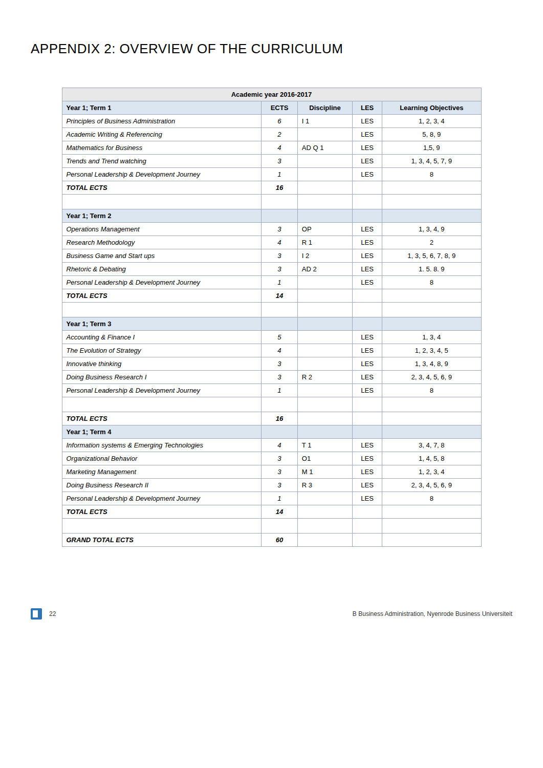APPENDIX 2: OVERVIEW OF THE CURRICULUM
Academic year 2016-2017
| Year 1; Term 1 | ECTS | Discipline | LES | Learning Objectives |
| --- | --- | --- | --- | --- |
| Principles of Business Administration | 6 | I 1 | LES | 1, 2, 3, 4 |
| Academic Writing & Referencing | 2 | | LES | 5, 8, 9 |
| Mathematics for Business | 4 | AD Q 1 | LES | 1,5, 9 |
| Trends and Trend watching | 3 | | LES | 1, 3, 4, 5, 7, 9 |
| Personal Leadership & Development Journey | 1 | | LES | 8 |
| TOTAL ECTS | 16 | | | |
| Year 1; Term 2 | | | | |
| Operations Management | 3 | OP | LES | 1, 3, 4, 9 |
| Research Methodology | 4 | R 1 | LES | 2 |
| Business Game and Start ups | 3 | I 2 | LES | 1, 3, 5, 6, 7, 8, 9 |
| Rhetoric & Debating | 3 | AD 2 | LES | 1. 5. 8. 9 |
| Personal Leadership & Development Journey | 1 | | LES | 8 |
| TOTAL ECTS | 14 | | | |
| Year 1; Term 3 | | | | |
| Accounting & Finance I | 5 | | LES | 1, 3, 4 |
| The Evolution of Strategy | 4 | | LES | 1, 2, 3, 4, 5 |
| Innovative thinking | 3 | | LES | 1, 3, 4, 8, 9 |
| Doing Business Research I | 3 | R 2 | LES | 2, 3, 4, 5, 6, 9 |
| Personal Leadership & Development Journey | 1 | | LES | 8 |
| TOTAL ECTS | 16 | | | |
| Year 1; Term 4 | | | | |
| Information systems & Emerging Technologies | 4 | T 1 | LES | 3, 4, 7, 8 |
| Organizational Behavior | 3 | O1 | LES | 1, 4, 5, 8 |
| Marketing Management | 3 | M 1 | LES | 1, 2, 3, 4 |
| Doing Business Research II | 3 | R 3 | LES | 2, 3, 4, 5, 6, 9 |
| Personal Leadership & Development Journey | 1 | | LES | 8 |
| TOTAL ECTS | 14 | | | |
| GRAND TOTAL ECTS | 60 | | | |
22
B Business Administration, Nyenrode Business Universiteit